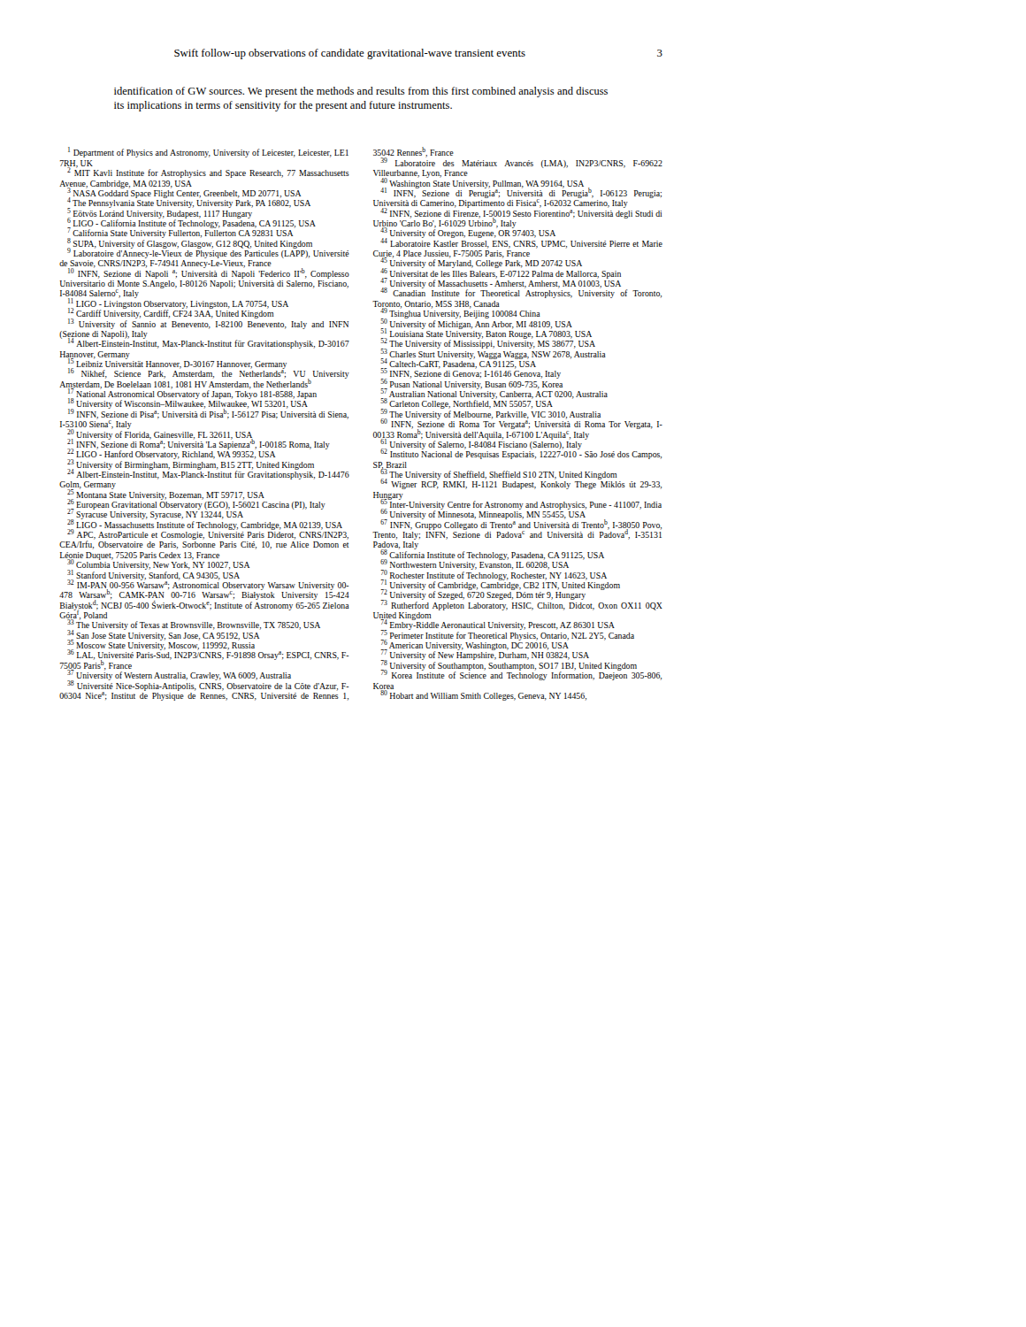Swift follow-up observations of candidate gravitational-wave transient events
3
identification of GW sources. We present the methods and results from this first combined analysis and discuss its implications in terms of sensitivity for the present and future instruments.
1 Department of Physics and Astronomy, University of Leicester, Leicester, LE1 7RH, UK
2 MIT Kavli Institute for Astrophysics and Space Research, 77 Massachusetts Avenue, Cambridge, MA 02139, USA
3 NASA Goddard Space Flight Center, Greenbelt, MD 20771, USA
4 The Pennsylvania State University, University Park, PA 16802, USA
5 Eötvös Loránd University, Budapest, 1117 Hungary
6 LIGO - California Institute of Technology, Pasadena, CA 91125, USA
7 California State University Fullerton, Fullerton CA 92831 USA
8 SUPA, University of Glasgow, Glasgow, G12 8QQ, United Kingdom
9 Laboratoire d'Annecy-le-Vieux de Physique des Particules (LAPP), Université de Savoie, CNRS/IN2P3, F-74941 Annecy-Le-Vieux, France
10 INFN, Sezione di Napoli a; Università di Napoli 'Federico II'b, Complesso Universitario di Monte S.Angelo, I-80126 Napoli; Università di Salerno, Fisciano, I-84084 Salernoc, Italy
11 LIGO - Livingston Observatory, Livingston, LA 70754, USA
12 Cardiff University, Cardiff, CF24 3AA, United Kingdom
13 University of Sannio at Benevento, I-82100 Benevento, Italy and INFN (Sezione di Napoli), Italy
14 Albert-Einstein-Institut, Max-Planck-Institut für Gravitationsphysik, D-30167 Hannover, Germany
15 Leibniz Universität Hannover, D-30167 Hannover, Germany
16 Nikhef, Science Park, Amsterdam, the Netherlandsa; VU University Amsterdam, De Boelelaan 1081, 1081 HV Amsterdam, the Netherlandsb
17 National Astronomical Observatory of Japan, Tokyo 181-8588, Japan
18 University of Wisconsin–Milwaukee, Milwaukee, WI 53201, USA
19 INFN, Sezione di Pisaa; Università di Pisab; I-56127 Pisa; Università di Siena, I-53100 Sienac, Italy
20 University of Florida, Gainesville, FL 32611, USA
21 INFN, Sezione di Romaa; Università 'La Sapienza'b, I-00185 Roma, Italy
22 LIGO - Hanford Observatory, Richland, WA 99352, USA
23 University of Birmingham, Birmingham, B15 2TT, United Kingdom
24 Albert-Einstein-Institut, Max-Planck-Institut für Gravitationsphysik, D-14476 Golm, Germany
25 Montana State University, Bozeman, MT 59717, USA
26 European Gravitational Observatory (EGO), I-56021 Cascina (PI), Italy
27 Syracuse University, Syracuse, NY 13244, USA
28 LIGO - Massachusetts Institute of Technology, Cambridge, MA 02139, USA
29 APC, AstroParticule et Cosmologie, Université Paris Diderot, CNRS/IN2P3, CEA/Irfu, Observatoire de Paris, Sorbonne Paris Cité, 10, rue Alice Domon et Léonie Duquet, 75205 Paris Cedex 13, France
30 Columbia University, New York, NY 10027, USA
31 Stanford University, Stanford, CA 94305, USA
32 IM-PAN 00-956 Warsawa; Astronomical Observatory Warsaw University 00-478 Warsawb; CAMK-PAN 00-716 Warsawc; Białystok University 15-424 Białystokd; NCBJ 05-400 Świerk-Otwocke; Institute of Astronomy 65-265 Zielona Góraf, Poland
33 The University of Texas at Brownsville, Brownsville, TX 78520, USA
34 San Jose State University, San Jose, CA 95192, USA
35 Moscow State University, Moscow, 119992, Russia
36 LAL, Université Paris-Sud, IN2P3/CNRS, F-91898 Orsaya; ESPCI, CNRS, F-75005 Parisb, France
37 University of Western Australia, Crawley, WA 6009, Australia
38 Université Nice-Sophia-Antipolis, CNRS, Observatoire de la Côte d'Azur, F-06304 Nicea; Institut de Physique de Rennes, CNRS, Université de Rennes 1, 35042 Rennesb, France
39 Laboratoire des Matériaux Avancés (LMA), IN2P3/CNRS, F-69622 Villeurbanne, Lyon, France
40 Washington State University, Pullman, WA 99164, USA
41 INFN, Sezione di Perugiaa; Università di Perugiab, I-06123 Perugia; Università di Camerino, Dipartimento di Fisicac, I-62032 Camerino, Italy
42 INFN, Sezione di Firenze, I-50019 Sesto Fiorentinoa; Università degli Studi di Urbino 'Carlo Bo', I-61029 Urbinob, Italy
43 University of Oregon, Eugene, OR 97403, USA
44 Laboratoire Kastler Brossel, ENS, CNRS, UPMC, Université Pierre et Marie Curie, 4 Place Jussieu, F-75005 Paris, France
45 University of Maryland, College Park, MD 20742 USA
46 Universitat de les Illes Balears, E-07122 Palma de Mallorca, Spain
47 University of Massachusetts - Amherst, Amherst, MA 01003, USA
48 Canadian Institute for Theoretical Astrophysics, University of Toronto, Toronto, Ontario, M5S 3H8, Canada
49 Tsinghua University, Beijing 100084 China
50 University of Michigan, Ann Arbor, MI 48109, USA
51 Louisiana State University, Baton Rouge, LA 70803, USA
52 The University of Mississippi, University, MS 38677, USA
53 Charles Sturt University, Wagga Wagga, NSW 2678, Australia
54 Caltech-CaRT, Pasadena, CA 91125, USA
55 INFN, Sezione di Genova; I-16146 Genova, Italy
56 Pusan National University, Busan 609-735, Korea
57 Australian National University, Canberra, ACT 0200, Australia
58 Carleton College, Northfield, MN 55057, USA
59 The University of Melbourne, Parkville, VIC 3010, Australia
60 INFN, Sezione di Roma Tor Vergataa; Università di Roma Tor Vergata, I-00133 Romab; Università dell'Aquila, I-67100 L'Aquilac, Italy
61 University of Salerno, I-84084 Fisciano (Salerno), Italy
62 Instituto Nacional de Pesquisas Espaciais, 12227-010 - São José dos Campos, SP, Brazil
63 The University of Sheffield, Sheffield S10 2TN, United Kingdom
64 Wigner RCP, RMKI, H-1121 Budapest, Konkoly Thege Miklós út 29-33, Hungary
65 Inter-University Centre for Astronomy and Astrophysics, Pune - 411007, India
66 University of Minnesota, Minneapolis, MN 55455, USA
67 INFN, Gruppo Collegato di Trentoa and Università di Trentob, I-38050 Povo, Trento, Italy; INFN, Sezione di Padovac and Università di Padovad, I-35131 Padova, Italy
68 California Institute of Technology, Pasadena, CA 91125, USA
69 Northwestern University, Evanston, IL 60208, USA
70 Rochester Institute of Technology, Rochester, NY 14623, USA
71 University of Cambridge, Cambridge, CB2 1TN, United Kingdom
72 University of Szeged, 6720 Szeged, Dóm tér 9, Hungary
73 Rutherford Appleton Laboratory, HSIC, Chilton, Didcot, Oxon OX11 0QX United Kingdom
74 Embry-Riddle Aeronautical University, Prescott, AZ 86301 USA
75 Perimeter Institute for Theoretical Physics, Ontario, N2L 2Y5, Canada
76 American University, Washington, DC 20016, USA
77 University of New Hampshire, Durham, NH 03824, USA
78 University of Southampton, Southampton, SO17 1BJ, United Kingdom
79 Korea Institute of Science and Technology Information, Daejeon 305-806, Korea
80 Hobart and William Smith Colleges, Geneva, NY 14456,